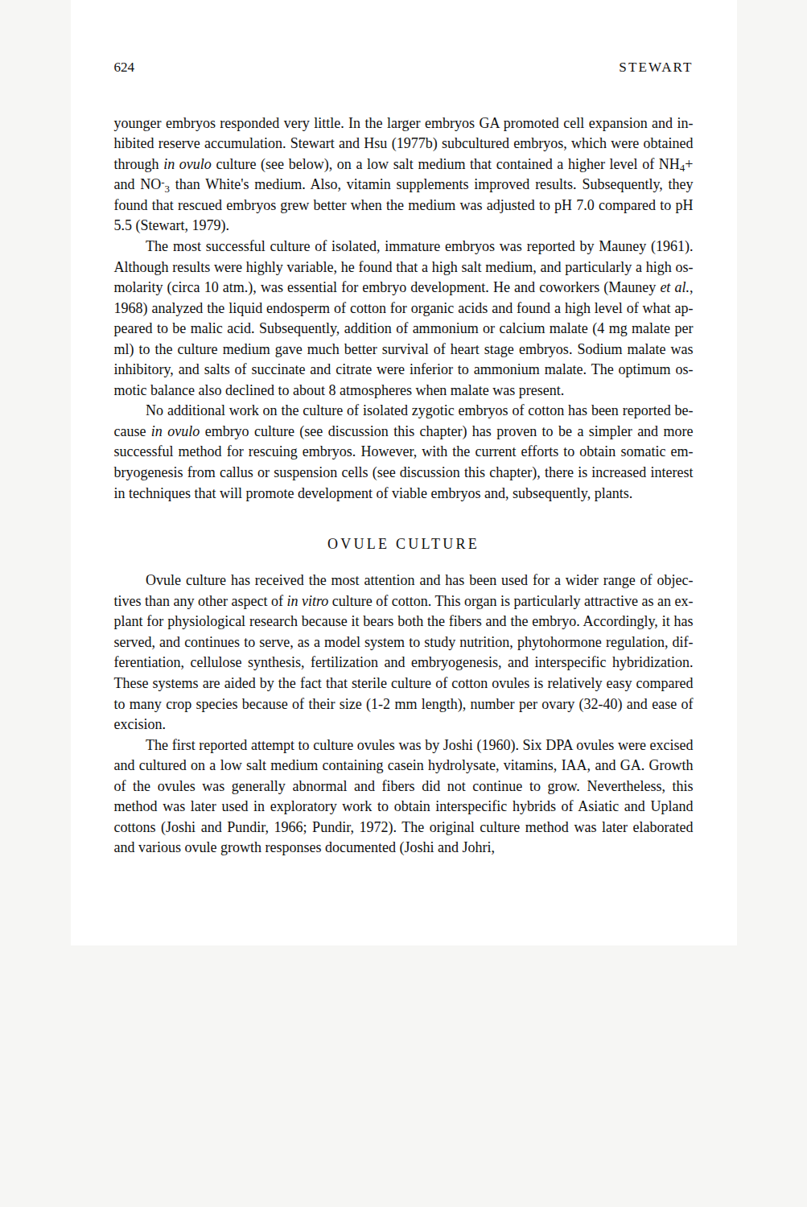624 Stewart
younger embryos responded very little. In the larger embryos GA promoted cell expansion and inhibited reserve accumulation. Stewart and Hsu (1977b) subcultured embryos, which were obtained through in ovulo culture (see below), on a low salt medium that contained a higher level of NH4+ and NO-3 than White's medium. Also, vitamin supplements improved results. Subsequently, they found that rescued embryos grew better when the medium was adjusted to pH 7.0 compared to pH 5.5 (Stewart, 1979).
The most successful culture of isolated, immature embryos was reported by Mauney (1961). Although results were highly variable, he found that a high salt medium, and particularly a high osmolarity (circa 10 atm.), was essential for embryo development. He and coworkers (Mauney et al., 1968) analyzed the liquid endosperm of cotton for organic acids and found a high level of what appeared to be malic acid. Subsequently, addition of ammonium or calcium malate (4 mg malate per ml) to the culture medium gave much better survival of heart stage embryos. Sodium malate was inhibitory, and salts of succinate and citrate were inferior to ammonium malate. The optimum osmotic balance also declined to about 8 atmospheres when malate was present.
No additional work on the culture of isolated zygotic embryos of cotton has been reported because in ovulo embryo culture (see discussion this chapter) has proven to be a simpler and more successful method for rescuing embryos. However, with the current efforts to obtain somatic embryogenesis from callus or suspension cells (see discussion this chapter), there is increased interest in techniques that will promote development of viable embryos and, subsequently, plants.
Ovule Culture
Ovule culture has received the most attention and has been used for a wider range of objectives than any other aspect of in vitro culture of cotton. This organ is particularly attractive as an explant for physiological research because it bears both the fibers and the embryo. Accordingly, it has served, and continues to serve, as a model system to study nutrition, phytohormone regulation, differentiation, cellulose synthesis, fertilization and embryogenesis, and interspecific hybridization. These systems are aided by the fact that sterile culture of cotton ovules is relatively easy compared to many crop species because of their size (1-2 mm length), number per ovary (32-40) and ease of excision.
The first reported attempt to culture ovules was by Joshi (1960). Six DPA ovules were excised and cultured on a low salt medium containing casein hydrolysate, vitamins, IAA, and GA. Growth of the ovules was generally abnormal and fibers did not continue to grow. Nevertheless, this method was later used in exploratory work to obtain interspecific hybrids of Asiatic and Upland cottons (Joshi and Pundir, 1966; Pundir, 1972). The original culture method was later elaborated and various ovule growth responses documented (Joshi and Johri,